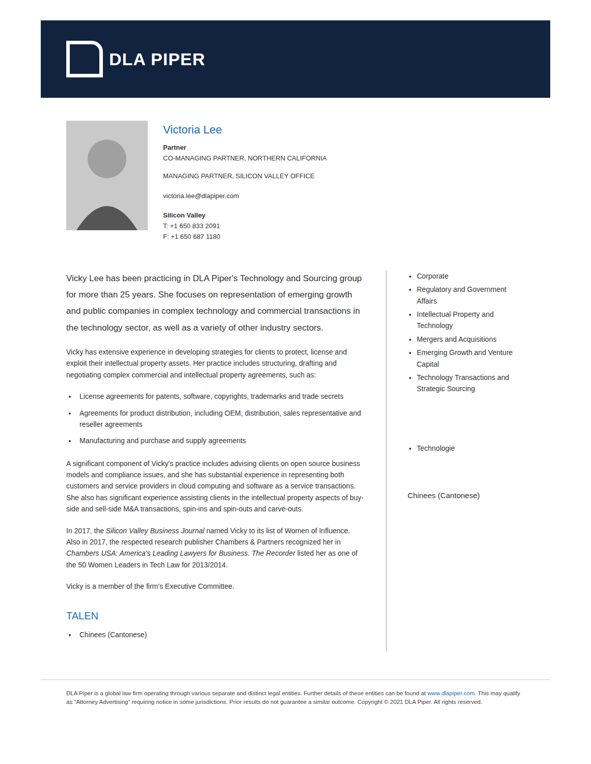DLA PIPER
Victoria Lee
Partner
CO-MANAGING PARTNER, NORTHERN CALIFORNIA
MANAGING PARTNER, SILICON VALLEY OFFICE
victoria.lee@dlapiper.com
Silicon Valley
T: +1 650 833 2091
F: +1 650 687 1180
Vicky Lee has been practicing in DLA Piper's Technology and Sourcing group for more than 25 years. She focuses on representation of emerging growth and public companies in complex technology and commercial transactions in the technology sector, as well as a variety of other industry sectors.
Vicky has extensive experience in developing strategies for clients to protect, license and exploit their intellectual property assets. Her practice includes structuring, drafting and negotiating complex commercial and intellectual property agreements, such as:
License agreements for patents, software, copyrights, trademarks and trade secrets
Agreements for product distribution, including OEM, distribution, sales representative and reseller agreements
Manufacturing and purchase and supply agreements
A significant component of Vicky's practice includes advising clients on open source business models and compliance issues, and she has substantial experience in representing both customers and service providers in cloud computing and software as a service transactions. She also has significant experience assisting clients in the intellectual property aspects of buy-side and sell-side M&A transactions, spin-ins and spin-outs and carve-outs.
In 2017, the Silicon Valley Business Journal named Vicky to its list of Women of Influence. Also in 2017, the respected research publisher Chambers & Partners recognized her in Chambers USA: America's Leading Lawyers for Business. The Recorder listed her as one of the 50 Women Leaders in Tech Law for 2013/2014.
Vicky is a member of the firm's Executive Committee.
TALEN
Chinees (Cantonese)
Corporate
Regulatory and Government Affairs
Intellectual Property and Technology
Mergers and Acquisitions
Emerging Growth and Venture Capital
Technology Transactions and Strategic Sourcing
Technologie
Chinees (Cantonese)
DLA Piper is a global law firm operating through various separate and distinct legal entities. Further details of these entities can be found at www.dlapiper.com. This may qualify as “Attorney Advertising” requiring notice in some jurisdictions. Prior results do not guarantee a similar outcome. Copyright © 2021 DLA Piper. All rights reserved.